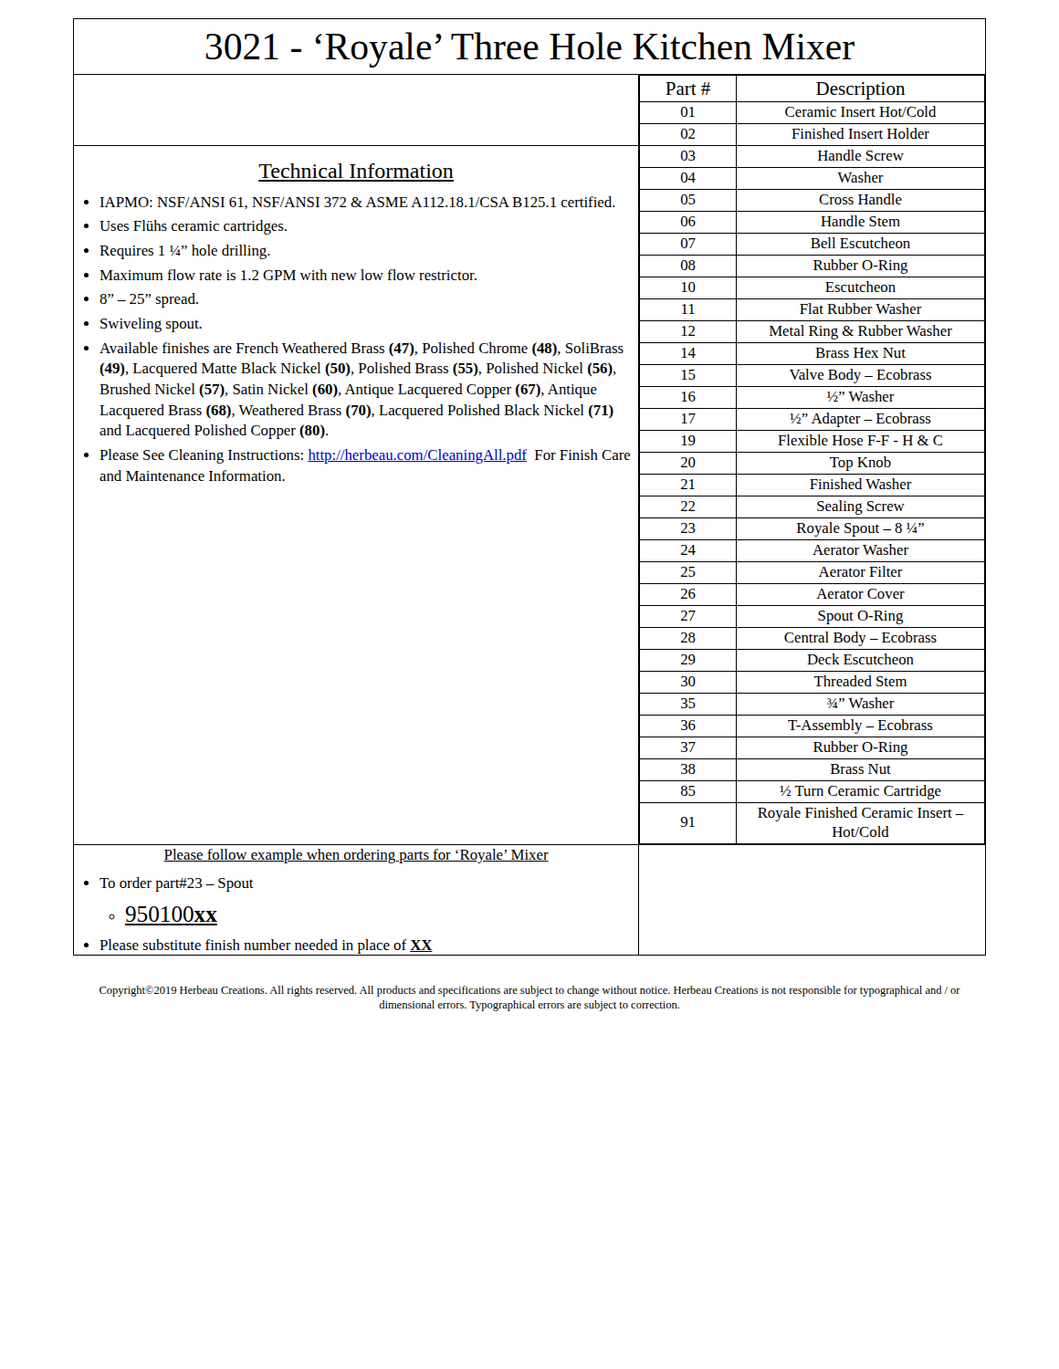3021 - ‘Royale’ Three Hole Kitchen Mixer
| | / Part # / Description / / --- / --- / / 01 / Ceramic Insert Hot/Cold / / 02 / Finished Insert Holder / / 03 / Handle Screw / / 04 / Washer / / 05 / Cross Handle / / 06 / Handle Stem / / 07 / Bell Escutcheon / / 08 / Rubber O-Ring / / 10 / Escutcheon / / 11 / Flat Rubber Washer / / 12 / Metal Ring & Rubber Washer / / 14 / Brass Hex Nut / / 15 / Valve Body – Ecobrass / / 16 / ½” Washer / / 17 / ½” Adapter – Ecobrass / / 19 / Flexible Hose F-F - H & C / / 20 / Top Knob / / 21 / Finished Washer / / 22 / Sealing Screw / / 23 / Royale Spout – 8 ¼” / / 24 / Aerator Washer / / 25 / Aerator Filter / / 26 / Aerator Cover / / 27 / Spout O-Ring / / 28 / Central Body – Ecobrass / / 29 / Deck Escutcheon / / 30 / Threaded Stem / / 35 / ¾” Washer / / 36 / T-Assembly – Ecobrass / / 37 / Rubber O-Ring / / 38 / Brass Nut / / 85 / ½ Turn Ceramic Cartridge / / 91 / Royale Finished Ceramic Insert – Hot/Cold / |
| Technical Information IAPMO: NSF/ANSI 61, NSF/ANSI 372 & ASME A112.18.1/CSA B125.1 certified. Uses Flühs ceramic cartridges. Requires 1 ¼” hole drilling. Maximum flow rate is 1.2 GPM with new low flow restrictor. 8” – 25” spread. Swiveling spout. Available finishes are French Weathered Brass (47) , Polished Chrome (48) , SoliBrass (49) , Lacquered Matte Black Nickel (50) , Polished Brass (55) , Polished Nickel (56) , Brushed Nickel (57) , Satin Nickel (60) , Antique Lacquered Copper (67) , Antique Lacquered Brass (68) , Weathered Brass (70) , Lacquered Polished Black Nickel (71) and Lacquered Polished Copper (80) . Please See Cleaning Instructions: http://herbeau.com/CleaningAll.pdf For Finish Care and Maintenance Information. |
| Please follow example when ordering parts for ‘Royale’ Mixer To order part#23 – Spout 950100 xx Please substitute finish number needed in place of XX | |
Copyright©2019 Herbeau Creations. All rights reserved. All products and specifications are subject to change without notice. Herbeau Creations is not responsible for typographical and / or dimensional errors. Typographical errors are subject to correction.